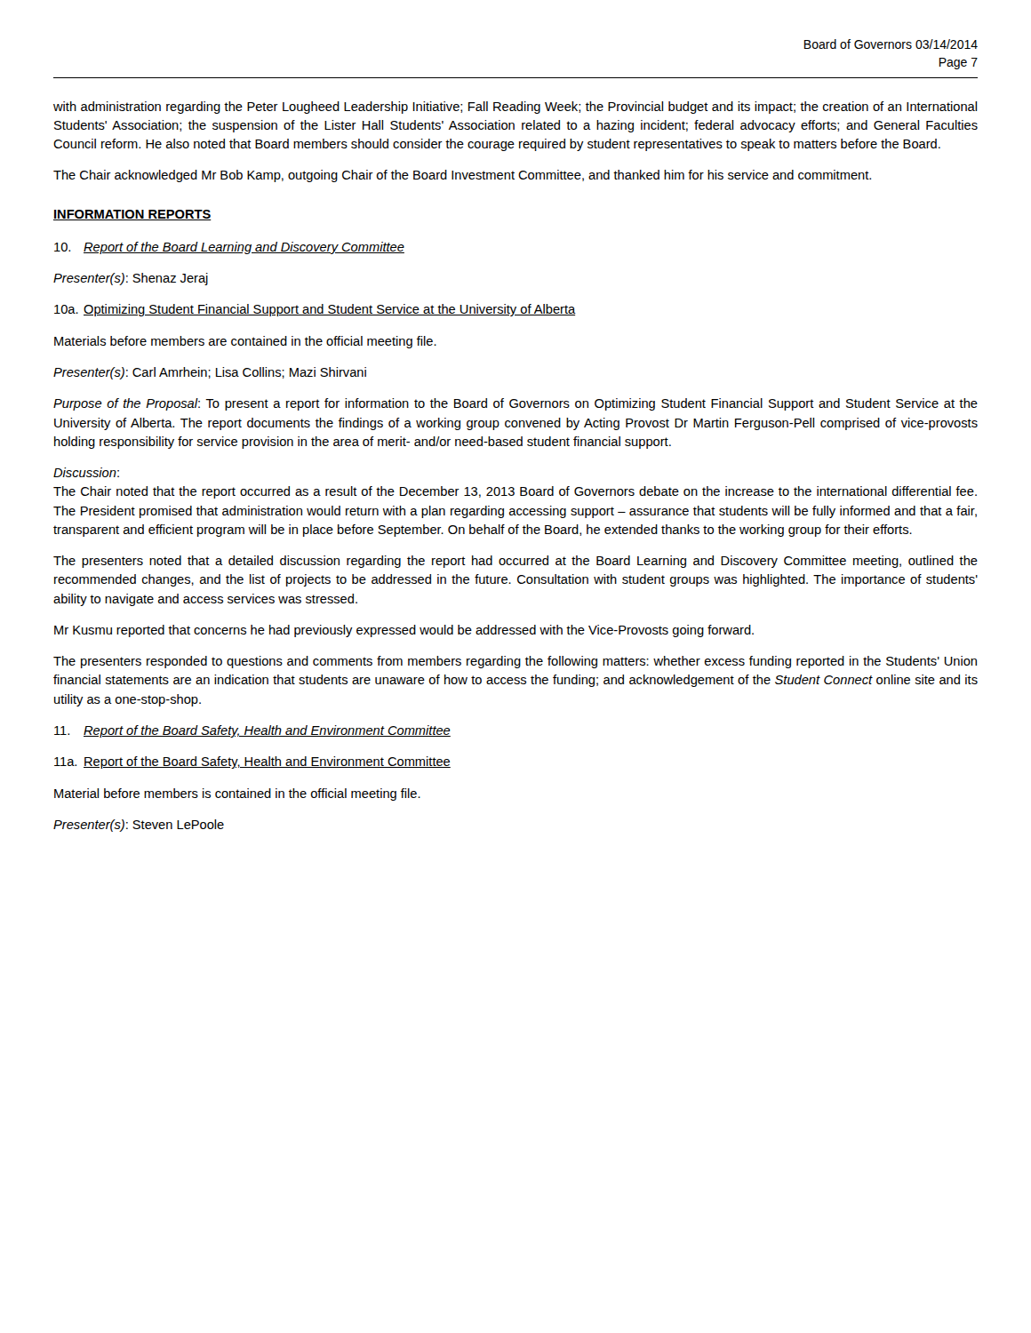Board of Governors 03/14/2014 Page 7
with administration regarding the Peter Lougheed Leadership Initiative; Fall Reading Week; the Provincial budget and its impact; the creation of an International Students' Association; the suspension of the Lister Hall Students' Association related to a hazing incident; federal advocacy efforts; and General Faculties Council reform. He also noted that Board members should consider the courage required by student representatives to speak to matters before the Board.
The Chair acknowledged Mr Bob Kamp, outgoing Chair of the Board Investment Committee, and thanked him for his service and commitment.
INFORMATION REPORTS
10. Report of the Board Learning and Discovery Committee
Presenter(s): Shenaz Jeraj
10a. Optimizing Student Financial Support and Student Service at the University of Alberta
Materials before members are contained in the official meeting file.
Presenter(s): Carl Amrhein; Lisa Collins; Mazi Shirvani
Purpose of the Proposal: To present a report for information to the Board of Governors on Optimizing Student Financial Support and Student Service at the University of Alberta. The report documents the findings of a working group convened by Acting Provost Dr Martin Ferguson-Pell comprised of vice-provosts holding responsibility for service provision in the area of merit- and/or need-based student financial support.
Discussion:
The Chair noted that the report occurred as a result of the December 13, 2013 Board of Governors debate on the increase to the international differential fee. The President promised that administration would return with a plan regarding accessing support – assurance that students will be fully informed and that a fair, transparent and efficient program will be in place before September. On behalf of the Board, he extended thanks to the working group for their efforts.
The presenters noted that a detailed discussion regarding the report had occurred at the Board Learning and Discovery Committee meeting, outlined the recommended changes, and the list of projects to be addressed in the future. Consultation with student groups was highlighted. The importance of students' ability to navigate and access services was stressed.
Mr Kusmu reported that concerns he had previously expressed would be addressed with the Vice-Provosts going forward.
The presenters responded to questions and comments from members regarding the following matters: whether excess funding reported in the Students' Union financial statements are an indication that students are unaware of how to access the funding; and acknowledgement of the Student Connect online site and its utility as a one-stop-shop.
11. Report of the Board Safety, Health and Environment Committee
11a. Report of the Board Safety, Health and Environment Committee
Material before members is contained in the official meeting file.
Presenter(s): Steven LePoole